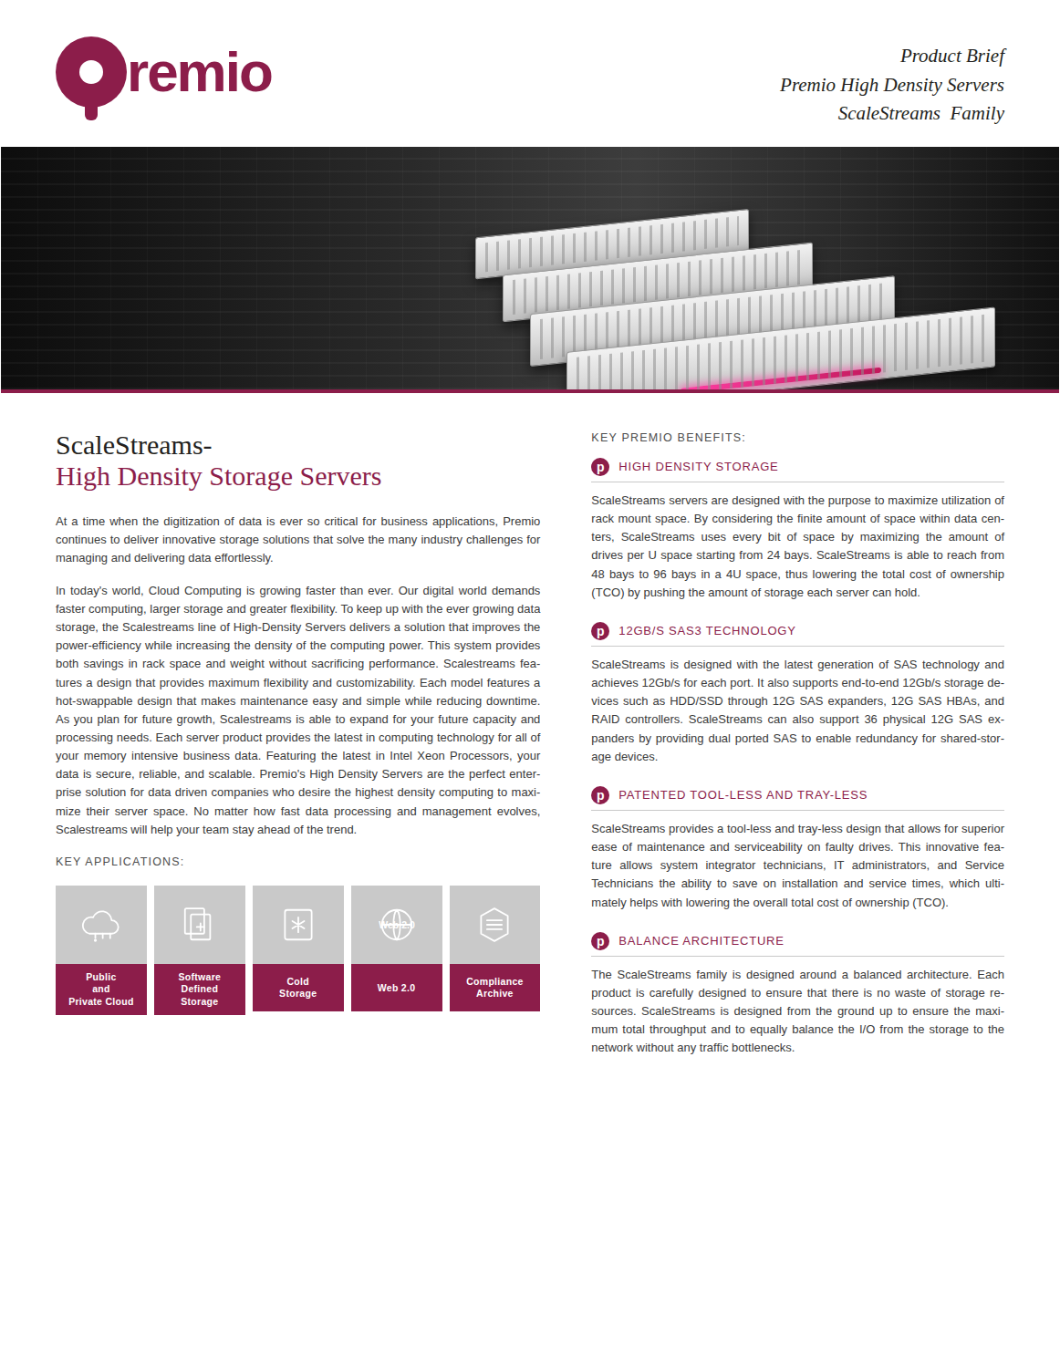remio
Product Brief
Premio High Density Servers
ScaleStreams Family
ScaleStreams- High Density Storage Servers
At a time when the digitization of data is ever so critical for business applications, Premio continues to deliver innovative storage solutions that solve the many industry challenges for managing and delivering data effortlessly.
In today's world, Cloud Computing is growing faster than ever. Our digital world demands faster computing, larger storage and greater flexibility. To keep up with the ever growing data storage, the Scalestreams line of High-Density Servers delivers a solution that improves the power-efficiency while increasing the density of the computing power. This system provides both savings in rack space and weight without sacrificing performance. Scalestreams features a design that provides maximum flexibility and customizability. Each model features a hot-swappable design that makes maintenance easy and simple while reducing downtime. As you plan for future growth, Scalestreams is able to expand for your future capacity and processing needs. Each server product provides the latest in computing technology for all of your memory intensive business data. Featuring the latest in Intel Xeon Processors, your data is secure, reliable, and scalable. Premio's High Density Servers are the perfect enterprise solution for data driven companies who desire the highest density computing to maximize their server space. No matter how fast data processing and management evolves, Scalestreams will help your team stay ahead of the trend.
KEY APPLICATIONS:
Public
and
Private Cloud
Software
Defined
Storage
Cold
Storage
Web 2.0
Web 2.0
Compliance
Archive
KEY PREMIO BENEFITS:
p
High Density Storage
ScaleStreams servers are designed with the purpose to maximize utilization of rack mount space. By considering the finite amount of space within data centers, ScaleStreams uses every bit of space by maximizing the amount of drives per U space starting from 24 bays. ScaleStreams is able to reach from 48 bays to 96 bays in a 4U space, thus lowering the total cost of ownership (TCO) by pushing the amount of storage each server can hold.
p
12Gb/s SAS3 Technology
ScaleStreams is designed with the latest generation of SAS technology and achieves 12Gb/s for each port. It also supports end-to-end 12Gb/s storage devices such as HDD/SSD through 12G SAS expanders, 12G SAS HBAs, and RAID controllers. ScaleStreams can also support 36 physical 12G SAS expanders by providing dual ported SAS to enable redundancy for shared-storage devices.
p
Patented Tool-less and Tray-less
ScaleStreams provides a tool-less and tray-less design that allows for superior ease of maintenance and serviceability on faulty drives. This innovative feature allows system integrator technicians, IT administrators, and Service Technicians the ability to save on installation and service times, which ultimately helps with lowering the overall total cost of ownership (TCO).
p
Balance Architecture
The ScaleStreams family is designed around a balanced architecture. Each product is carefully designed to ensure that there is no waste of storage resources. ScaleStreams is designed from the ground up to ensure the maximum total throughput and to equally balance the I/O from the storage to the network without any traffic bottlenecks.